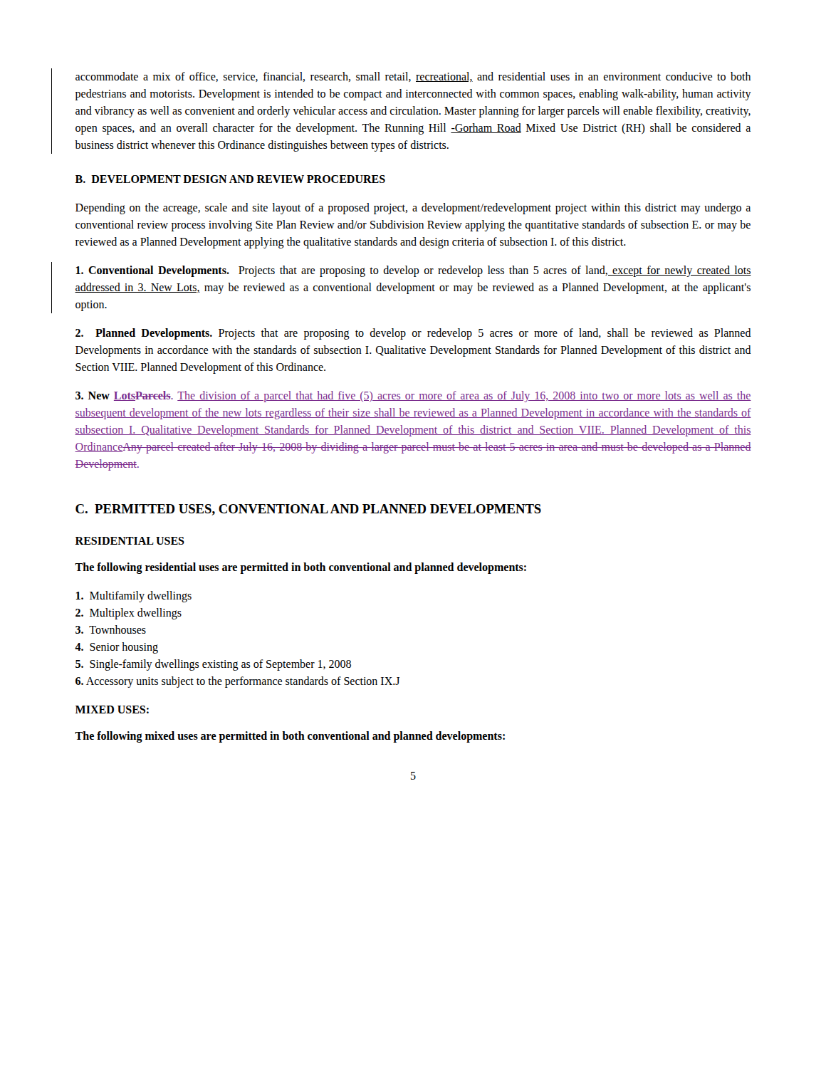accommodate a mix of office, service, financial, research, small retail, recreational, and residential uses in an environment conducive to both pedestrians and motorists. Development is intended to be compact and interconnected with common spaces, enabling walk-ability, human activity and vibrancy as well as convenient and orderly vehicular access and circulation. Master planning for larger parcels will enable flexibility, creativity, open spaces, and an overall character for the development. The Running Hill -Gorham Road Mixed Use District (RH) shall be considered a business district whenever this Ordinance distinguishes between types of districts.
B. DEVELOPMENT DESIGN AND REVIEW PROCEDURES
Depending on the acreage, scale and site layout of a proposed project, a development/redevelopment project within this district may undergo a conventional review process involving Site Plan Review and/or Subdivision Review applying the quantitative standards of subsection E. or may be reviewed as a Planned Development applying the qualitative standards and design criteria of subsection I. of this district.
1. Conventional Developments. Projects that are proposing to develop or redevelop less than 5 acres of land, except for newly created lots addressed in 3. New Lots, may be reviewed as a conventional development or may be reviewed as a Planned Development, at the applicant's option.
2. Planned Developments. Projects that are proposing to develop or redevelop 5 acres or more of land, shall be reviewed as Planned Developments in accordance with the standards of subsection I. Qualitative Development Standards for Planned Development of this district and Section VIIE. Planned Development of this Ordinance.
3. New Lots Parcels. The division of a parcel that had five (5) acres or more of area as of July 16, 2008 into two or more lots as well as the subsequent development of the new lots regardless of their size shall be reviewed as a Planned Development in accordance with the standards of subsection I. Qualitative Development Standards for Planned Development of this district and Section VIIE. Planned Development of this Ordinance Any parcel created after July 16, 2008 by dividing a larger parcel must be at least 5 acres in area and must be developed as a Planned Development.
C. PERMITTED USES, CONVENTIONAL AND PLANNED DEVELOPMENTS
RESIDENTIAL USES
The following residential uses are permitted in both conventional and planned developments:
1. Multifamily dwellings
2. Multiplex dwellings
3. Townhouses
4. Senior housing
5. Single-family dwellings existing as of September 1, 2008
6. Accessory units subject to the performance standards of Section IX.J
MIXED USES:
The following mixed uses are permitted in both conventional and planned developments:
5